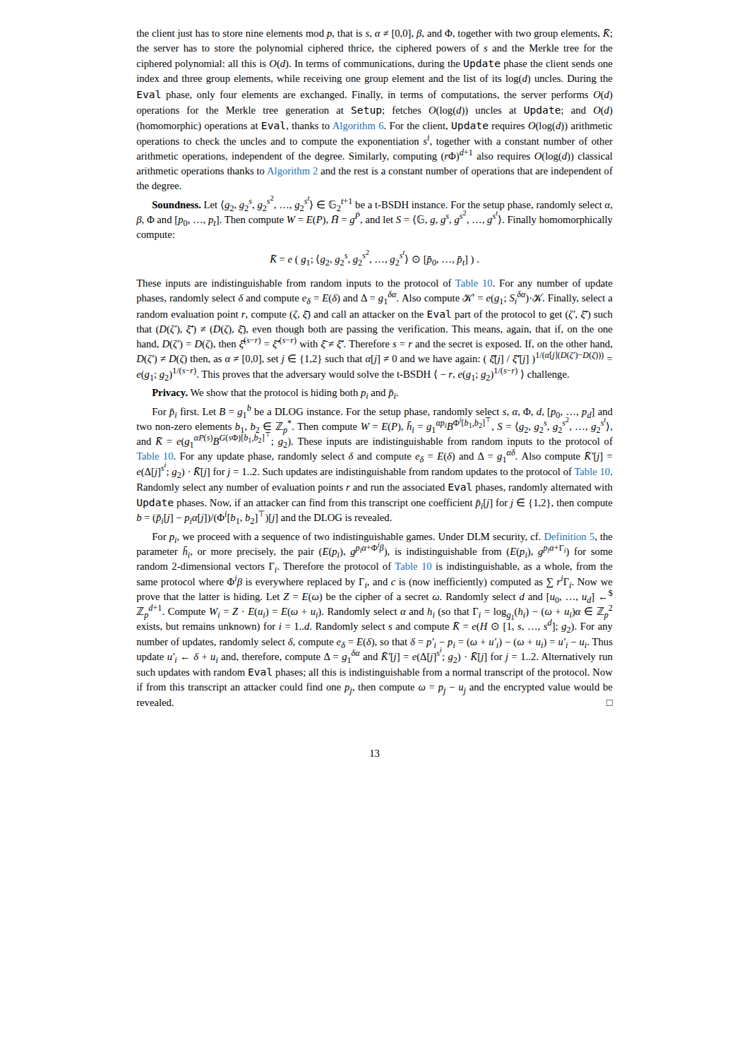the client just has to store nine elements mod p, that is s, α ≠ [0,0], β, and Φ, together with two group elements, K̄; the server has to store the polynomial ciphered thrice, the ciphered powers of s and the Merkle tree for the ciphered polynomial: all this is O(d). In terms of communications, during the Update phase the client sends one index and three group elements, while receiving one group element and the list of its log(d) uncles. During the Eval phase, only four elements are exchanged. Finally, in terms of computations, the server performs O(d) operations for the Merkle tree generation at Setup; fetches O(log(d)) uncles at Update; and O(d) (homomorphic) operations at Eval, thanks to Algorithm 6. For the client, Update requires O(log(d)) arithmetic operations to check the uncles and to compute the exponentiation si, together with a constant number of other arithmetic operations, independent of the degree. Similarly, computing (r Φ)d+1 also requires O(log(d)) classical arithmetic operations thanks to Algorithm 2 and the rest is a constant number of operations that are independent of the degree.
Soundness. Let ⟨g2, g2s, g2s2, …, g2st⟩ ∈ 𝔾2t+1 be a t-BSDH instance. For the setup phase, randomly select α, β, Φ and [p0, …, pt]. Then compute W = E(P), H̄ = gP̄, and let S = ⟨𝔾, g, gs, gs2, …, gst⟩. Finally homomorphically compute:
K̄ = e ( g1; ⟨g2, g2s, g2s2, …, g2st⟩ ⊙ [p̄0, …, p̄t] ) .
These inputs are indistinguishable from random inputs to the protocol of Table 10. For any number of update phases, randomly select δ and compute eδ = E(δ) and Δ = g1δα. Also compute 𝒦′ = e(g1; Siδα)·𝒦. Finally, select a random evaluation point r, compute (ζ, ξ̄) and call an attacker on the Eval part of the protocol to get (ζ′, ξ̄′) such that (D(ζ′), ξ̄′) ≠ (D(ζ), ξ̄), even though both are passing the verification. This means, again, that if, on the one hand, D(ζ′) = D(ζ), then ξ̄(s−r) = ξ̄′(s−r) with ξ̄ ≠ ξ̄′. Therefore s = r and the secret is exposed. If, on the other hand, D(ζ′) ≠ D(ζ) then, as α ≠ [0,0], set j ∈ {1,2} such that α[j] ≠ 0 and we have again: ( ξ̄[j] / ξ̄′[j] )1/(α[j](D(ζ′)−D(ζ))) = e(g1; g2)1/(s−r). This proves that the adversary would solve the t-BSDH ⟨ − r, e(g1; g2)1/(s−r) ⟩ challenge.
Privacy. We show that the protocol is hiding both pi and p̄i.
For p̄i first. Let B = g1b be a DLOG instance. For the setup phase, randomly select s, α, Φ, d, [p0, …, pd] and two non-zero elements b1, b2 ∈ ℤp*. Then compute W = E(P), h̄i = g1αpiBΦi[b1,b2]⊤, S = ⟨g2, g2s, g2s2, …, g2st⟩, and K̄ = e(g1αP(s)BG(s Φ)[b1,b2]⊤; g2). These inputs are indistinguishable from random inputs to the protocol of Table 10. For any update phase, randomly select δ and compute eδ = E(δ) and Δ = g1αδ. Also compute K̄′[j] = e(Δ[j]si; g2) · K̄[j] for j = 1..2. Such updates are indistinguishable from random updates to the protocol of Table 10. Randomly select any number of evaluation points r and run the associated Eval phases, randomly alternated with Update phases. Now, if an attacker can find from this transcript one coefficient p̄i[j] for j ∈ {1,2}, then compute b = (p̄i[j] − piα[j])/(Φi[b1, b2]⊤)[j] and the DLOG is revealed.
For pi, we proceed with a sequence of two indistinguishable games. Under DLM security, cf. Definition 5, the parameter h̄i, or more precisely, the pair (E(pi), gpiα+Φiβ), is indistinguishable from (E(pi), gpiα+Γi) for some random 2-dimensional vectors Γi. Therefore the protocol of Table 10 is indistinguishable, as a whole, from the same protocol where Φiβ is everywhere replaced by Γi, and c is (now inefficiently) computed as ∑ ri Γi. Now we prove that the latter is hiding. Let Z = E(ω) be the cipher of a secret ω. Randomly select d and [u0, …, ud] ←$ ℤpd+1. Compute Wi = Z · E(ui) = E(ω + ui). Randomly select α and hi (so that Γi = logg1(hi) − (ω + ui)α ∈ ℤp2 exists, but remains unknown) for i = 1..d. Randomly select s and compute K̄ = e(H ⊙ [1, s, …, sd]; g2). For any number of updates, randomly select δ, compute eδ = E(δ), so that δ = p′i − pi = (ω + u′i) − (ω + ui) = u′i − ui. Thus update u′i ← δ + ui and, therefore, compute Δ = g1δα and K̄′[j] = e(Δ[j]si; g2) · K̄[j] for j = 1..2. Alternatively run such updates with random Eval phases; all this is indistinguishable from a normal transcript of the protocol. Now if from this transcript an attacker could find one pj, then compute ω = pj − uj and the encrypted value would be revealed. □
13